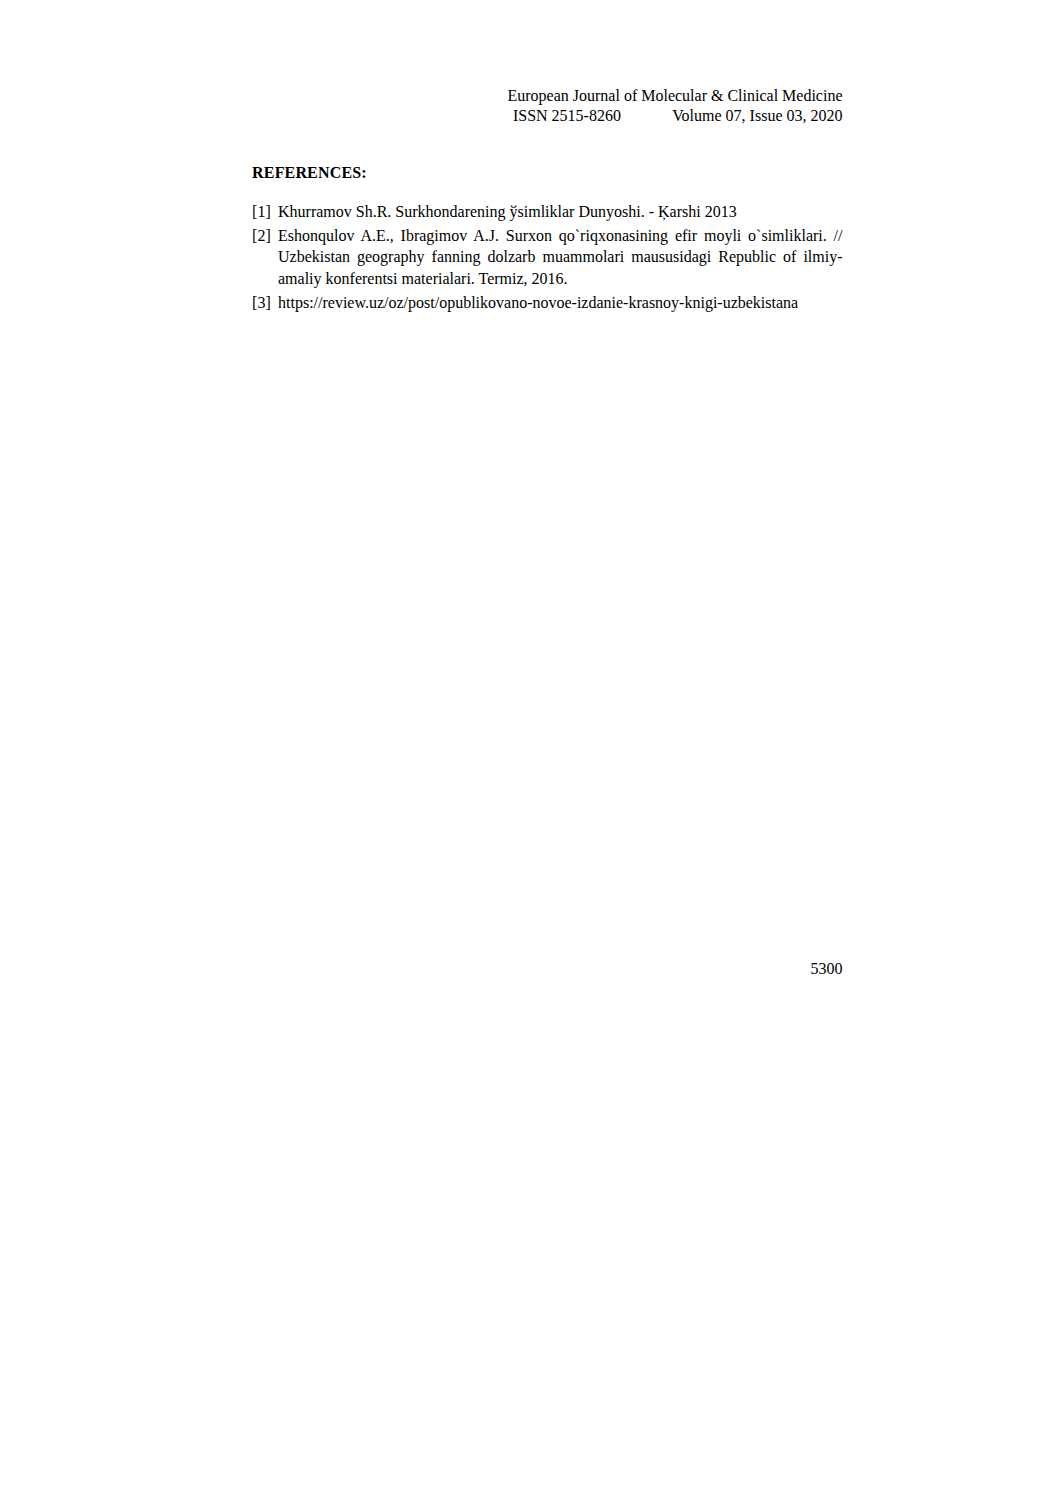European Journal of Molecular & Clinical Medicine ISSN 2515-8260 Volume 07, Issue 03, 2020
REFERENCES:
[1] Khurramov Sh.R. Surkhondarening ўsimliklar Dunyoshi. - Ķarshi 2013
[2] Eshonqulov A.E., Ibragimov A.J. Surxon qo`riqxonasining efir moyli o`simliklari. // Uzbekistan geography fanning dolzarb muammolari maususidagi Republic of ilmiy-amaliy konferentsi materialari. Termiz, 2016.
[3] https://review.uz/oz/post/opublikovano-novoe-izdanie-krasnoy-knigi-uzbekistana
5300